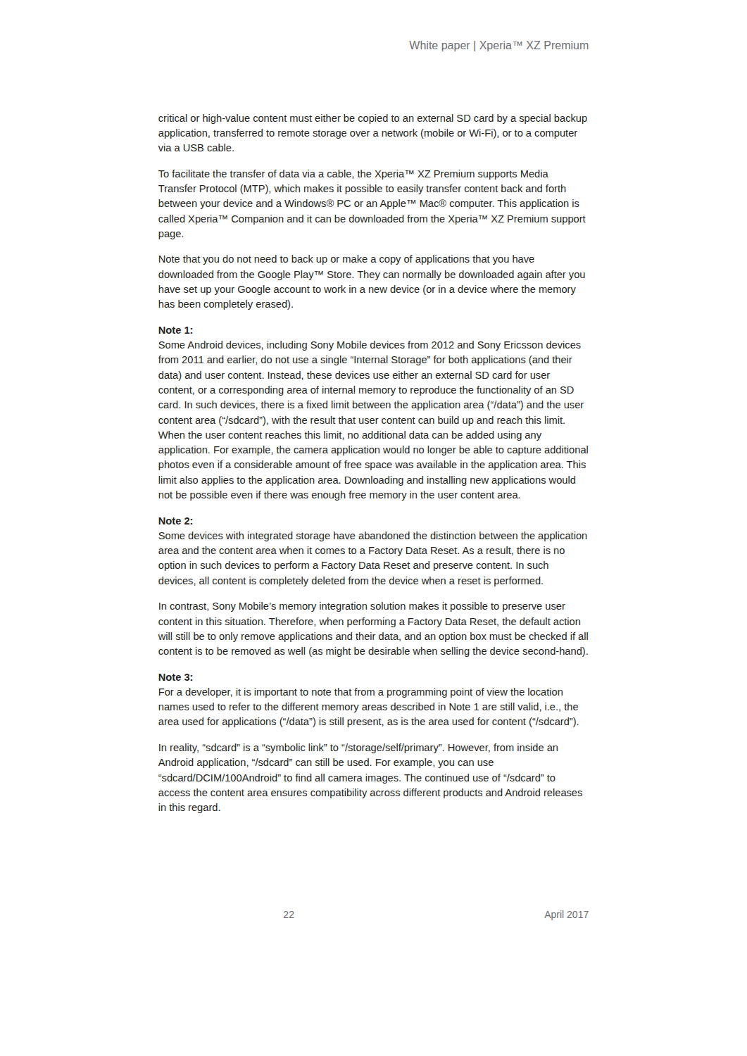White paper | Xperia™ XZ Premium
critical or high-value content must either be copied to an external SD card by a special backup application, transferred to remote storage over a network (mobile or Wi-Fi), or to a computer via a USB cable.
To facilitate the transfer of data via a cable, the Xperia™ XZ Premium supports Media Transfer Protocol (MTP), which makes it possible to easily transfer content back and forth between your device and a Windows® PC or an Apple™ Mac® computer. This application is called Xperia™ Companion and it can be downloaded from the Xperia™ XZ Premium support page.
Note that you do not need to back up or make a copy of applications that you have downloaded from the Google Play™ Store. They can normally be downloaded again after you have set up your Google account to work in a new device (or in a device where the memory has been completely erased).
Note 1:
Some Android devices, including Sony Mobile devices from 2012 and Sony Ericsson devices from 2011 and earlier, do not use a single “Internal Storage” for both applications (and their data) and user content. Instead, these devices use either an external SD card for user content, or a corresponding area of internal memory to reproduce the functionality of an SD card. In such devices, there is a fixed limit between the application area (“/data”) and the user content area (“/sdcard”), with the result that user content can build up and reach this limit. When the user content reaches this limit, no additional data can be added using any application. For example, the camera application would no longer be able to capture additional photos even if a considerable amount of free space was available in the application area. This limit also applies to the application area. Downloading and installing new applications would not be possible even if there was enough free memory in the user content area.
Note 2:
Some devices with integrated storage have abandoned the distinction between the application area and the content area when it comes to a Factory Data Reset. As a result, there is no option in such devices to perform a Factory Data Reset and preserve content. In such devices, all content is completely deleted from the device when a reset is performed.
In contrast, Sony Mobile’s memory integration solution makes it possible to preserve user content in this situation. Therefore, when performing a Factory Data Reset, the default action will still be to only remove applications and their data, and an option box must be checked if all content is to be removed as well (as might be desirable when selling the device second-hand).
Note 3:
For a developer, it is important to note that from a programming point of view the location names used to refer to the different memory areas described in Note 1 are still valid, i.e., the area used for applications (“/data”) is still present, as is the area used for content (“/sdcard”).
In reality, “sdcard” is a “symbolic link” to “/storage/self/primary”. However, from inside an Android application, “/sdcard” can still be used. For example, you can use “sdcard/DCIM/100Android” to find all camera images. The continued use of “/sdcard” to access the content area ensures compatibility across different products and Android releases in this regard.
22 April 2017